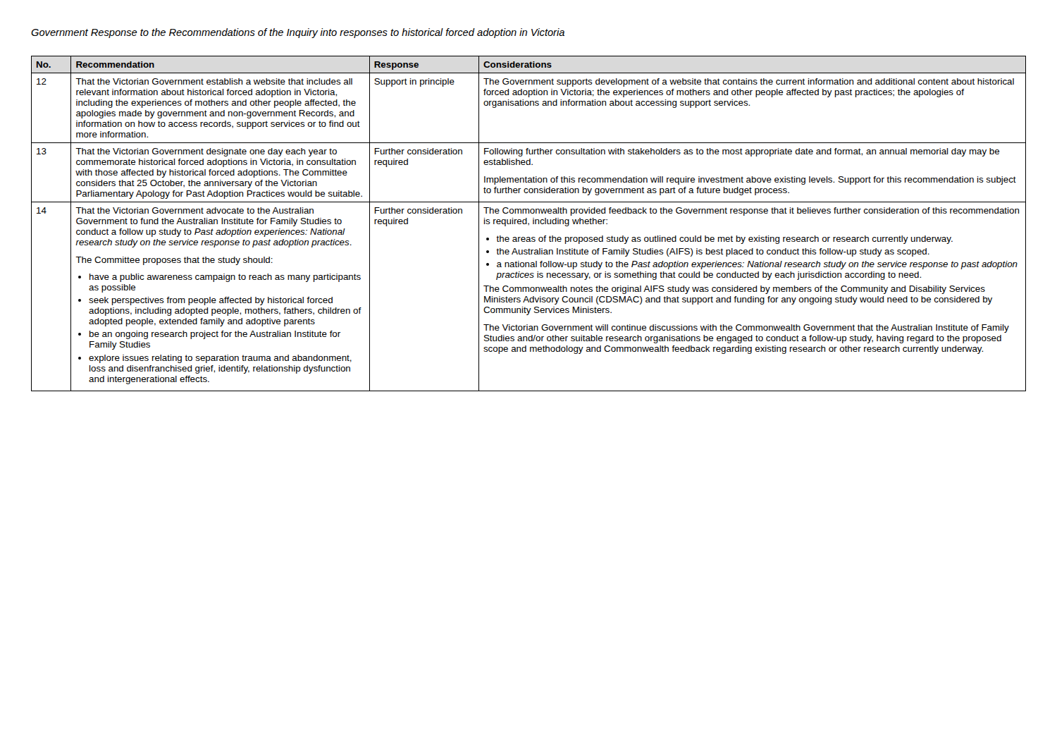Government Response to the Recommendations of the Inquiry into responses to historical forced adoption in Victoria
Government response table: recommendations 12 to 14
| No. | Recommendation | Response | Considerations |
| --- | --- | --- | --- |
| 12 | That the Victorian Government establish a website that includes all relevant information about historical forced adoption in Victoria, including the experiences of mothers and other people affected, the apologies made by government and non-government Records, and information on how to access records, support services or to find out more information. | Support in principle | The Government supports development of a website that contains the current information and additional content about historical forced adoption in Victoria; the experiences of mothers and other people affected by past practices; the apologies of organisations and information about accessing support services. |
| 13 | That the Victorian Government designate one day each year to commemorate historical forced adoptions in Victoria, in consultation with those affected by historical forced adoptions. The Committee considers that 25 October, the anniversary of the Victorian Parliamentary Apology for Past Adoption Practices would be suitable. | Further consideration required | Following further consultation with stakeholders as to the most appropriate date and format, an annual memorial day may be established. Implementation of this recommendation will require investment above existing levels. Support for this recommendation is subject to further consideration by government as part of a future budget process. |
| 14 | That the Victorian Government advocate to the Australian Government to fund the Australian Institute for Family Studies to conduct a follow up study to Past adoption experiences: National research study on the service response to past adoption practices . The Committee proposes that the study should: have a public awareness campaign to reach as many participants as possible seek perspectives from people affected by historical forced adoptions, including adopted people, mothers, fathers, children of adopted people, extended family and adoptive parents be an ongoing research project for the Australian Institute for Family Studies explore issues relating to separation trauma and abandonment, loss and disenfranchised grief, identify, relationship dysfunction and intergenerational effects. | Further consideration required | The Commonwealth provided feedback to the Government response that it believes further consideration of this recommendation is required, including whether: the areas of the proposed study as outlined could be met by existing research or research currently underway. the Australian Institute of Family Studies (AIFS) is best placed to conduct this follow-up study as scoped. a national follow-up study to the Past adoption experiences: National research study on the service response to past adoption practices is necessary, or is something that could be conducted by each jurisdiction according to need. The Commonwealth notes the original AIFS study was considered by members of the Community and Disability Services Ministers Advisory Council (CDSMAC) and that support and funding for any ongoing study would need to be considered by Community Services Ministers. The Victorian Government will continue discussions with the Commonwealth Government that the Australian Institute of Family Studies and/or other suitable research organisations be engaged to conduct a follow-up study, having regard to the proposed scope and methodology and Commonwealth feedback regarding existing research or other research currently underway. |